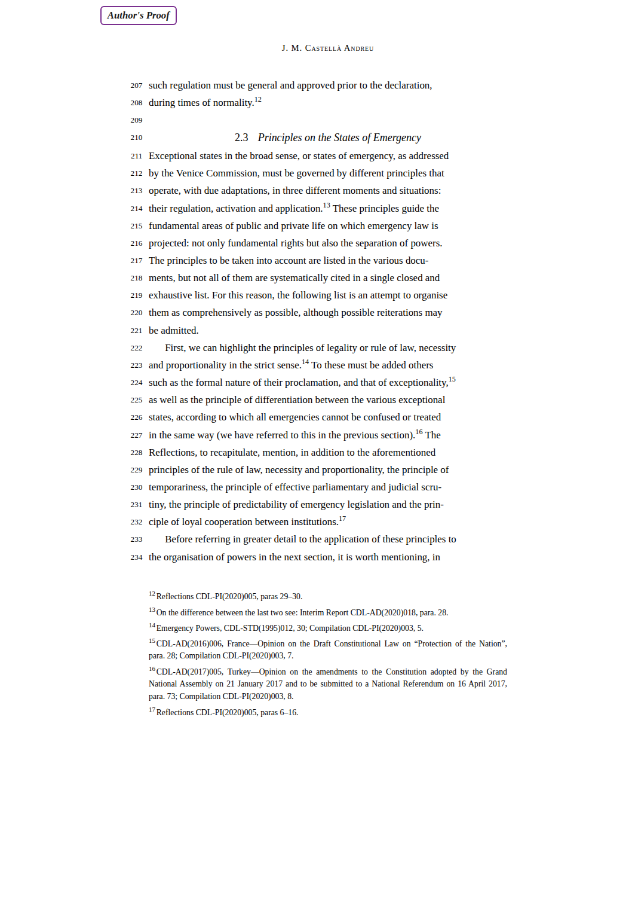Author's Proof
J. M. Castellà Andreu
such regulation must be general and approved prior to the declaration,
during times of normality.12
2.3 Principles on the States of Emergency
Exceptional states in the broad sense, or states of emergency, as addressed
by the Venice Commission, must be governed by different principles that
operate, with due adaptations, in three different moments and situations:
their regulation, activation and application.13 These principles guide the
fundamental areas of public and private life on which emergency law is
projected: not only fundamental rights but also the separation of powers.
The principles to be taken into account are listed in the various docu-
ments, but not all of them are systematically cited in a single closed and
exhaustive list. For this reason, the following list is an attempt to organise
them as comprehensively as possible, although possible reiterations may
be admitted.
First, we can highlight the principles of legality or rule of law, necessity
and proportionality in the strict sense.14 To these must be added others
such as the formal nature of their proclamation, and that of exceptionality,15
as well as the principle of differentiation between the various exceptional
states, according to which all emergencies cannot be confused or treated
in the same way (we have referred to this in the previous section).16 The
Reflections, to recapitulate, mention, in addition to the aforementioned
principles of the rule of law, necessity and proportionality, the principle of
temporariness, the principle of effective parliamentary and judicial scru-
tiny, the principle of predictability of emergency legislation and the prin-
ciple of loyal cooperation between institutions.17
Before referring in greater detail to the application of these principles to
the organisation of powers in the next section, it is worth mentioning, in
12 Reflections CDL-PI(2020)005, paras 29–30.
13 On the difference between the last two see: Interim Report CDL-AD(2020)018, para. 28.
14 Emergency Powers, CDL-STD(1995)012, 30; Compilation CDL-PI(2020)003, 5.
15 CDL-AD(2016)006, France—Opinion on the Draft Constitutional Law on “Protection of the Nation”, para. 28; Compilation CDL-PI(2020)003, 7.
16 CDL-AD(2017)005, Turkey—Opinion on the amendments to the Constitution adopted by the Grand National Assembly on 21 January 2017 and to be submitted to a National Referendum on 16 April 2017, para. 73; Compilation CDL-PI(2020)003, 8.
17 Reflections CDL-PI(2020)005, paras 6–16.